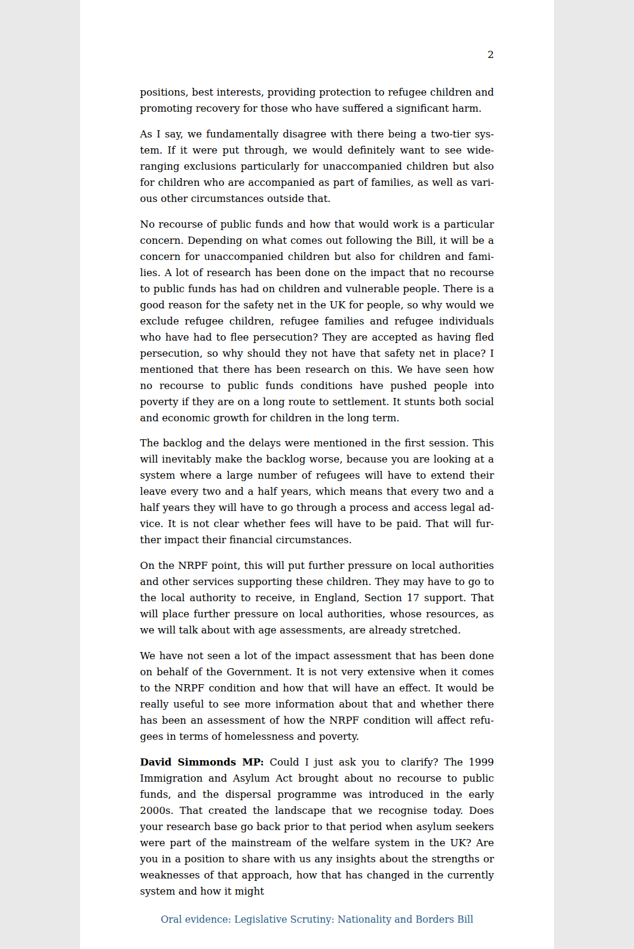2
positions, best interests, providing protection to refugee children and promoting recovery for those who have suffered a significant harm.
As I say, we fundamentally disagree with there being a two-tier system. If it were put through, we would definitely want to see wide-ranging exclusions particularly for unaccompanied children but also for children who are accompanied as part of families, as well as various other circumstances outside that.
No recourse of public funds and how that would work is a particular concern. Depending on what comes out following the Bill, it will be a concern for unaccompanied children but also for children and families. A lot of research has been done on the impact that no recourse to public funds has had on children and vulnerable people. There is a good reason for the safety net in the UK for people, so why would we exclude refugee children, refugee families and refugee individuals who have had to flee persecution? They are accepted as having fled persecution, so why should they not have that safety net in place? I mentioned that there has been research on this. We have seen how no recourse to public funds conditions have pushed people into poverty if they are on a long route to settlement. It stunts both social and economic growth for children in the long term.
The backlog and the delays were mentioned in the first session. This will inevitably make the backlog worse, because you are looking at a system where a large number of refugees will have to extend their leave every two and a half years, which means that every two and a half years they will have to go through a process and access legal advice. It is not clear whether fees will have to be paid. That will further impact their financial circumstances.
On the NRPF point, this will put further pressure on local authorities and other services supporting these children. They may have to go to the local authority to receive, in England, Section 17 support. That will place further pressure on local authorities, whose resources, as we will talk about with age assessments, are already stretched.
We have not seen a lot of the impact assessment that has been done on behalf of the Government. It is not very extensive when it comes to the NRPF condition and how that will have an effect. It would be really useful to see more information about that and whether there has been an assessment of how the NRPF condition will affect refugees in terms of homelessness and poverty.
David Simmonds MP: Could I just ask you to clarify? The 1999 Immigration and Asylum Act brought about no recourse to public funds, and the dispersal programme was introduced in the early 2000s. That created the landscape that we recognise today. Does your research base go back prior to that period when asylum seekers were part of the mainstream of the welfare system in the UK? Are you in a position to share with us any insights about the strengths or weaknesses of that approach, how that has changed in the currently system and how it might
Oral evidence: Legislative Scrutiny: Nationality and Borders Bill